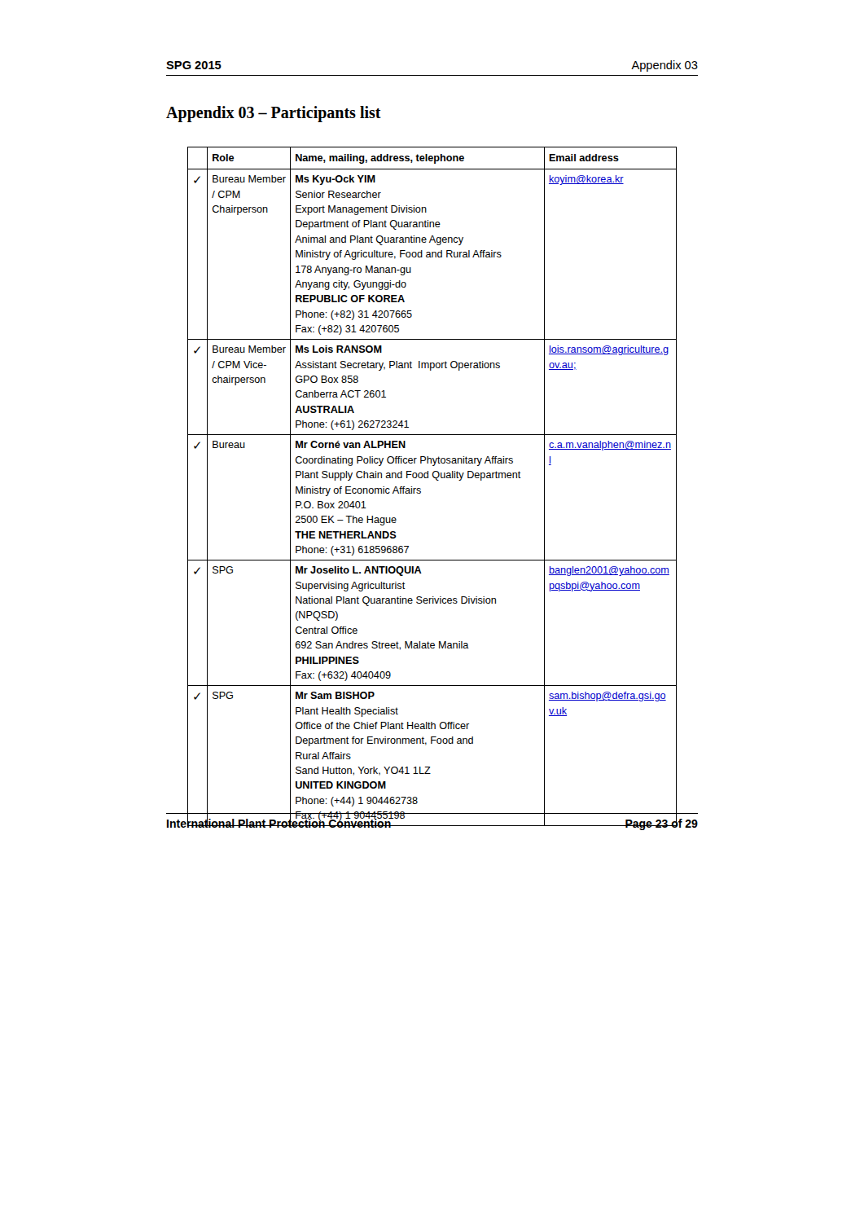SPG 2015
Appendix 03
Appendix 03 – Participants list
| | Role | Name, mailing, address, telephone | Email address |
| --- | --- | --- | --- |
| ✓ | Bureau Member / CPM Chairperson | Ms Kyu-Ock YIM Senior Researcher Export Management Division Department of Plant Quarantine Animal and Plant Quarantine Agency Ministry of Agriculture, Food and Rural Affairs 178 Anyang-ro Manan-gu Anyang city, Gyunggi-do REPUBLIC OF KOREA Phone: (+82) 31 4207665 Fax: (+82) 31 4207605 | koyim@korea.kr |
| ✓ | Bureau Member / CPM Vice-chairperson | Ms Lois RANSOM Assistant Secretary, Plant Import Operations GPO Box 858 Canberra ACT 2601 AUSTRALIA Phone: (+61) 262723241 | lois.ransom@agriculture.gov.au; |
| ✓ | Bureau | Mr Corné van ALPHEN Coordinating Policy Officer Phytosanitary Affairs Plant Supply Chain and Food Quality Department Ministry of Economic Affairs P.O. Box 20401 2500 EK – The Hague THE NETHERLANDS Phone: (+31) 618596867 | c.a.m.vanalphen@minez.nl |
| ✓ | SPG | Mr Joselito L. ANTIOQUIA Supervising Agriculturist National Plant Quarantine Serivices Division (NPQSD) Central Office 692 San Andres Street, Malate Manila PHILIPPINES Fax: (+632) 4040409 | banglen2001@yahoo.com pqsbpi@yahoo.com |
| ✓ | SPG | Mr Sam BISHOP Plant Health Specialist Office of the Chief Plant Health Officer Department for Environment, Food and Rural Affairs Sand Hutton, York, YO41 1LZ UNITED KINGDOM Phone: (+44) 1 904462738 Fax: (+44) 1 904455198 | sam.bishop@defra.gsi.gov.uk |
International Plant Protection Convention
Page 23 of 29